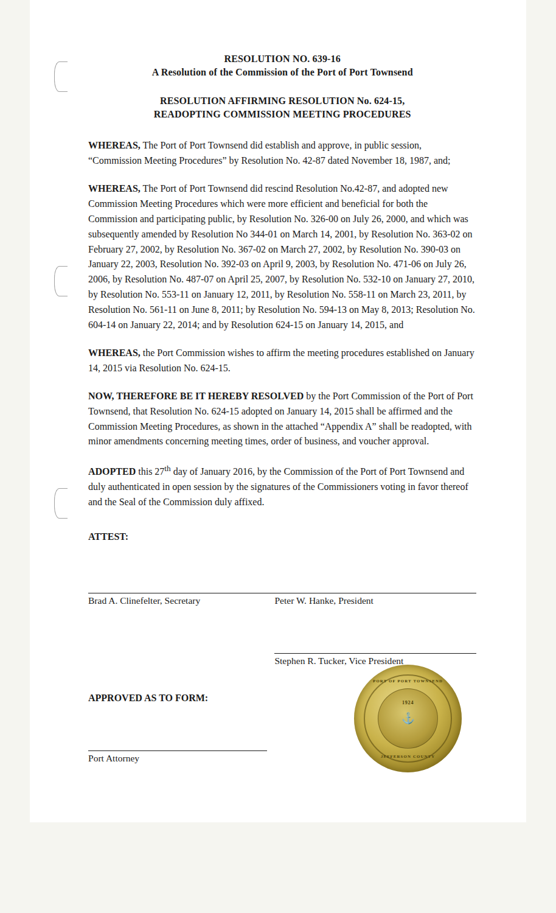RESOLUTION NO. 639-16
A Resolution of the Commission of the Port of Port Townsend
RESOLUTION AFFIRMING RESOLUTION No. 624-15,
READOPTING COMMISSION MEETING PROCEDURES
WHEREAS, The Port of Port Townsend did establish and approve, in public session, “Commission Meeting Procedures” by Resolution No. 42-87 dated November 18, 1987, and;
WHEREAS, The Port of Port Townsend did rescind Resolution No.42-87, and adopted new Commission Meeting Procedures which were more efficient and beneficial for both the Commission and participating public, by Resolution No. 326-00 on July 26, 2000, and which was subsequently amended by Resolution No 344-01 on March 14, 2001, by Resolution No. 363-02 on February 27, 2002, by Resolution No. 367-02 on March 27, 2002, by Resolution No. 390-03 on January 22, 2003, Resolution No. 392-03 on April 9, 2003, by Resolution No. 471-06 on July 26, 2006, by Resolution No. 487-07 on April 25, 2007, by Resolution No. 532-10 on January 27, 2010, by Resolution No. 553-11 on January 12, 2011, by Resolution No. 558-11 on March 23, 2011, by Resolution No. 561-11 on June 8, 2011; by Resolution No. 594-13 on May 8, 2013; Resolution No. 604-14 on January 22, 2014; and by Resolution 624-15 on January 14, 2015, and
WHEREAS, the Port Commission wishes to affirm the meeting procedures established on January 14, 2015 via Resolution No. 624-15.
NOW, THEREFORE BE IT HEREBY RESOLVED by the Port Commission of the Port of Port Townsend, that Resolution No. 624-15 adopted on January 14, 2015 shall be affirmed and the Commission Meeting Procedures, as shown in the attached “Appendix A” shall be readopted, with minor amendments concerning meeting times, order of business, and voucher approval.
ADOPTED this 27th day of January 2016, by the Commission of the Port of Port Townsend and duly authenticated in open session by the signatures of the Commissioners voting in favor thereof and the Seal of the Commission duly affixed.
ATTEST:
| Brad A. Clinefelter, Secretary | Peter W. Hanke, President |
| | Stephen R. Tucker, Vice President |
APPROVED AS TO FORM:
Port Attorney
Port of Port Townsend
1924
⚓
Jefferson County